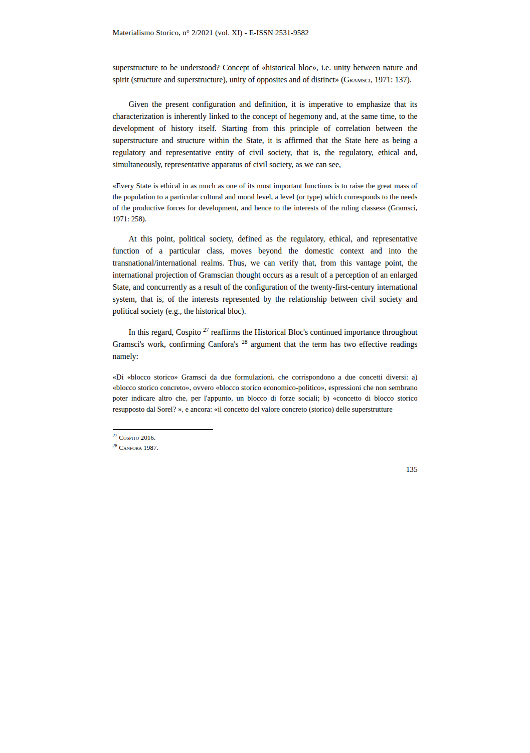Materialismo Storico, n° 2/2021 (vol. XI) - E-ISSN 2531-9582
superstructure to be understood? Concept of «historical bloc», i.e. unity between nature and spirit (structure and superstructure), unity of opposites and of distinct» (Gramsci, 1971: 137).
Given the present configuration and definition, it is imperative to emphasize that its characterization is inherently linked to the concept of hegemony and, at the same time, to the development of history itself. Starting from this principle of correlation between the superstructure and structure within the State, it is affirmed that the State here as being a regulatory and representative entity of civil society, that is, the regulatory, ethical and, simultaneously, representative apparatus of civil society, as we can see,
«Every State is ethical in as much as one of its most important functions is to raise the great mass of the population to a particular cultural and moral level, a level (or type) which corresponds to the needs of the productive forces for development, and hence to the interests of the ruling classes» (Gramsci, 1971: 258).
At this point, political society, defined as the regulatory, ethical, and representative function of a particular class, moves beyond the domestic context and into the transnational/international realms. Thus, we can verify that, from this vantage point, the international projection of Gramscian thought occurs as a result of a perception of an enlarged State, and concurrently as a result of the configuration of the twenty-first-century international system, that is, of the interests represented by the relationship between civil society and political society (e.g., the historical bloc).
In this regard, Cospito 27 reaffirms the Historical Bloc's continued importance throughout Gramsci's work, confirming Canfora's 28 argument that the term has two effective readings namely:
«Di «blocco storico» Gramsci da due formulazioni, che corrispondono a due concetti diversi: a) «blocco storico concreto», ovvero «blocco storico economico-politico», espressioni che non sembrano poter indicare altro che, per l'appunto, un blocco di forze sociali; b) «concetto di blocco storico resupposto dal Sorel? », e ancora: «il concetto del valore concreto (storico) delle superstrutture
27 Cospito 2016.
28 Canfora 1987.
135